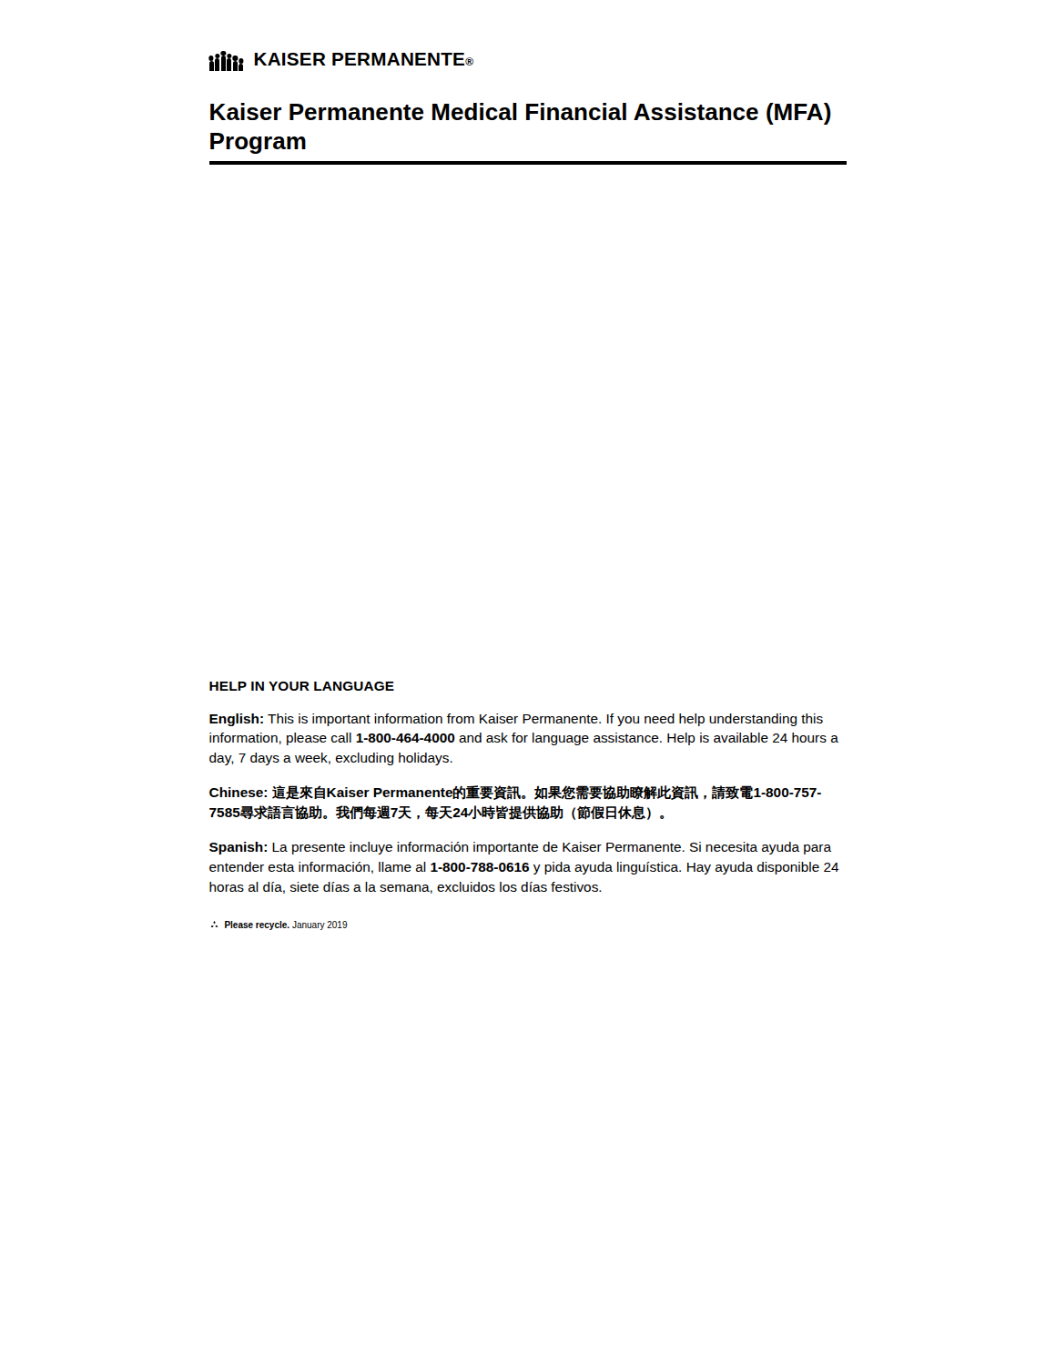KAISER PERMANENTE®
Kaiser Permanente Medical Financial Assistance (MFA) Program
HELP IN YOUR LANGUAGE
English: This is important information from Kaiser Permanente. If you need help understanding this information, please call 1-800-464-4000 and ask for language assistance. Help is available 24 hours a day, 7 days a week, excluding holidays.
Chinese: 這是來自Kaiser Permanente的重要資訊。如果您需要協助瞭解此資訊，請致電1-800-757-7585尋求語言協助。我們每週7天，每天24小時皆提供協助（節假日休息）。
Spanish: La presente incluye información importante de Kaiser Permanente. Si necesita ayuda para entender esta información, llame al 1-800-788-0616 y pida ayuda linguística. Hay ayuda disponible 24 horas al día, siete días a la semana, excluidos los días festivos.
Please recycle. January 2019